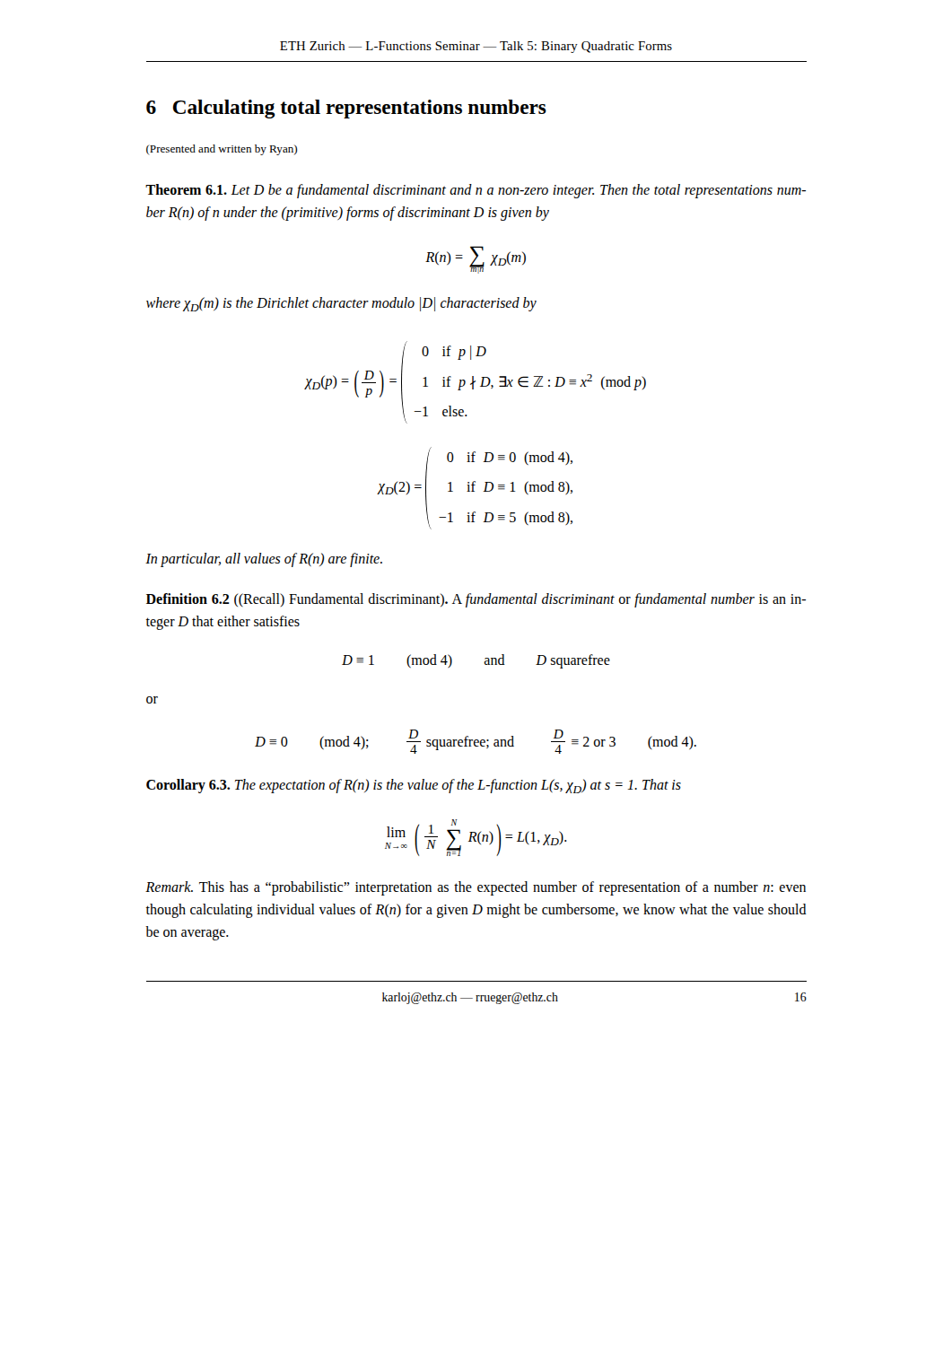ETH Zurich — L-Functions Seminar — Talk 5: Binary Quadratic Forms
6 Calculating total representations numbers
(Presented and written by Ryan)
Theorem 6.1. Let D be a fundamental discriminant and n a non-zero integer. Then the total representations number R(n) of n under the (primitive) forms of discriminant D is given by
R(n) = ∑m|n χD(m)
where χD(m) is the Dirichlet character modulo |D| characterised by
χD(p) = Dp = 0 if p | D 1 if p ∤ D, ∃x ∈ ℤ : D ≡ x2(mod p) −1 else.
χD(2) = 0 if D ≡ 0(mod 4), 1 if D ≡ 1(mod 8), −1 if D ≡ 5(mod 8),
In particular, all values of R(n) are finite.
Definition 6.2 ((Recall) Fundamental discriminant). A fundamental discriminant or fundamental number is an integer D that either satisfies
D ≡ 1 (mod 4) and D squarefree
or
D ≡ 0 (mod 4); D 4 squarefree; and D 4 ≡ 2 or 3 (mod 4).
Corollary 6.3. The expectation of R(n) is the value of the L-function L(s, χD) at s = 1. That is
lim N→∞ 1 N N∑n=1 R(n) = L(1, χD).
Remark. This has a “probabilistic” interpretation as the expected number of representation of a number n: even though calculating individual values of R(n) for a given D might be cumbersome, we know what the value should be on average.
karloj@ethz.ch — rrueger@ethz.ch 16